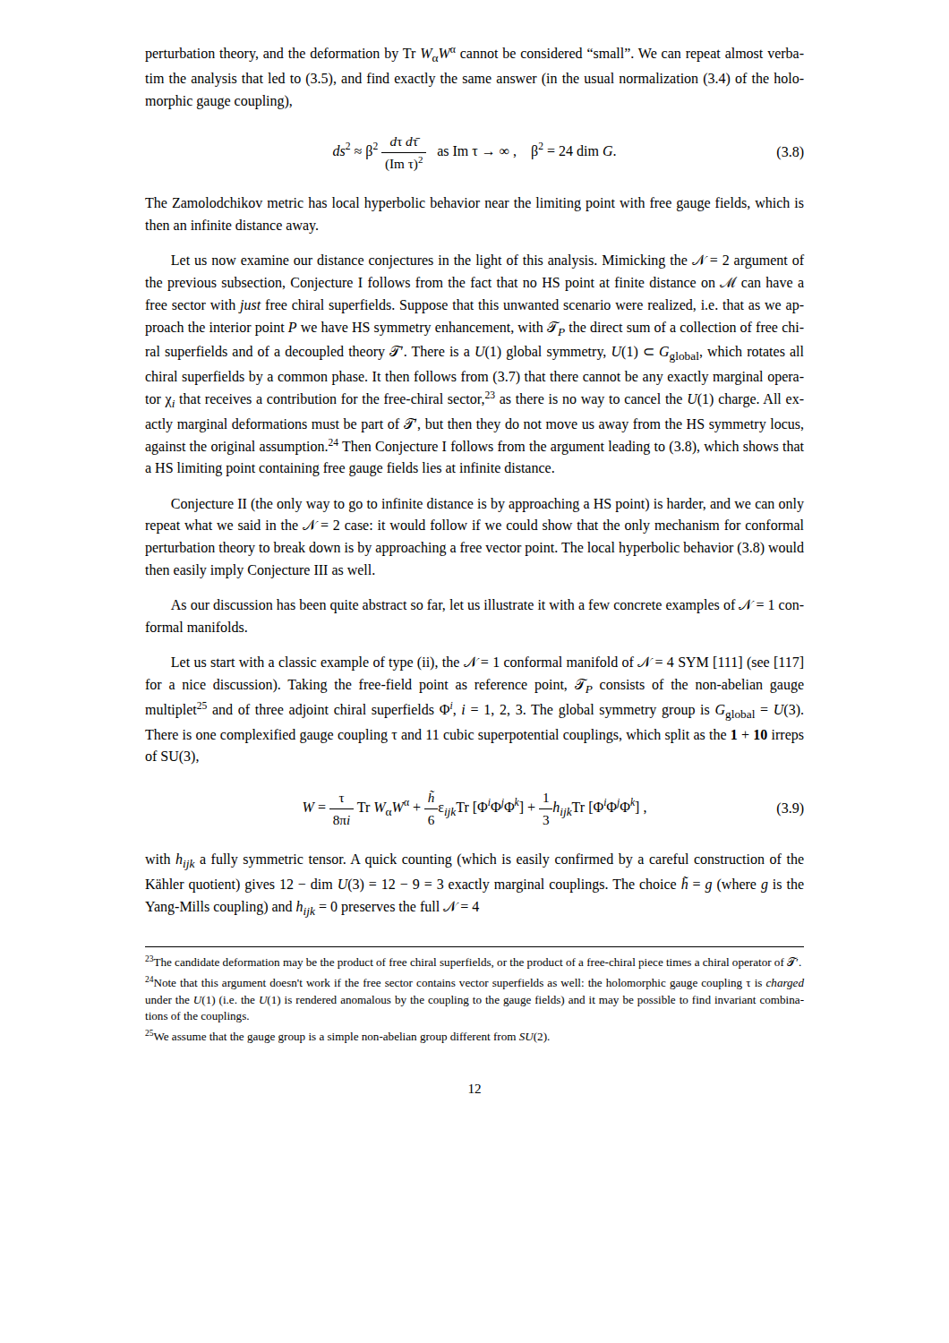perturbation theory, and the deformation by Tr WαWα cannot be considered “small”. We can repeat almost verbatim the analysis that led to (3.5), and find exactly the same answer (in the usual normalization (3.4) of the holomorphic gauge coupling),
ds2 ≈ β2 dτ dτ̄(Im τ)2 as Im τ → ∞ , β2 = 24 dim G. (3.8)
The Zamolodchikov metric has local hyperbolic behavior near the limiting point with free gauge fields, which is then an infinite distance away.
Let us now examine our distance conjectures in the light of this analysis. Mimicking the 𝒩 = 2 argument of the previous subsection, Conjecture I follows from the fact that no HS point at finite distance on ℳ can have a free sector with just free chiral superfields. Suppose that this unwanted scenario were realized, i.e. that as we approach the interior point P we have HS symmetry enhancement, with 𝒯P the direct sum of a collection of free chiral superfields and of a decoupled theory 𝒯′. There is a U(1) global symmetry, U(1) ⊂ Gglobal, which rotates all chiral superfields by a common phase. It then follows from (3.7) that there cannot be any exactly marginal operator χi that receives a contribution for the free-chiral sector,23 as there is no way to cancel the U(1) charge. All exactly marginal deformations must be part of 𝒯′, but then they do not move us away from the HS symmetry locus, against the original assumption.24 Then Conjecture I follows from the argument leading to (3.8), which shows that a HS limiting point containing free gauge fields lies at infinite distance.
Conjecture II (the only way to go to infinite distance is by approaching a HS point) is harder, and we can only repeat what we said in the 𝒩 = 2 case: it would follow if we could show that the only mechanism for conformal perturbation theory to break down is by approaching a free vector point. The local hyperbolic behavior (3.8) would then easily imply Conjecture III as well.
As our discussion has been quite abstract so far, let us illustrate it with a few concrete examples of 𝒩 = 1 conformal manifolds.
Let us start with a classic example of type (ii), the 𝒩 = 1 conformal manifold of 𝒩 = 4 SYM [111] (see [117] for a nice discussion). Taking the free-field point as reference point, 𝒯P consists of the non-abelian gauge multiplet25 and of three adjoint chiral superfields Φi, i = 1, 2, 3. The global symmetry group is Gglobal = U(3). There is one complexified gauge coupling τ and 11 cubic superpotential couplings, which split as the 1 + 10 irreps of SU(3),
W = τ 8πi Tr WαWα + h̃6εijkTr [ΦiΦjΦk] + 13 hijkTr [ΦiΦjΦk] , (3.9)
with hijk a fully symmetric tensor. A quick counting (which is easily confirmed by a careful construction of the Kähler quotient) gives 12 − dim U(3) = 12 − 9 = 3 exactly marginal couplings. The choice h̃ = g (where g is the Yang-Mills coupling) and hijk = 0 preserves the full 𝒩 = 4
23The candidate deformation may be the product of free chiral superfields, or the product of a free-chiral piece times a chiral operator of 𝒯′.
24Note that this argument doesn't work if the free sector contains vector superfields as well: the holomorphic gauge coupling τ is charged under the U(1) (i.e. the U(1) is rendered anomalous by the coupling to the gauge fields) and it may be possible to find invariant combinations of the couplings.
25We assume that the gauge group is a simple non-abelian group different from SU(2).
12